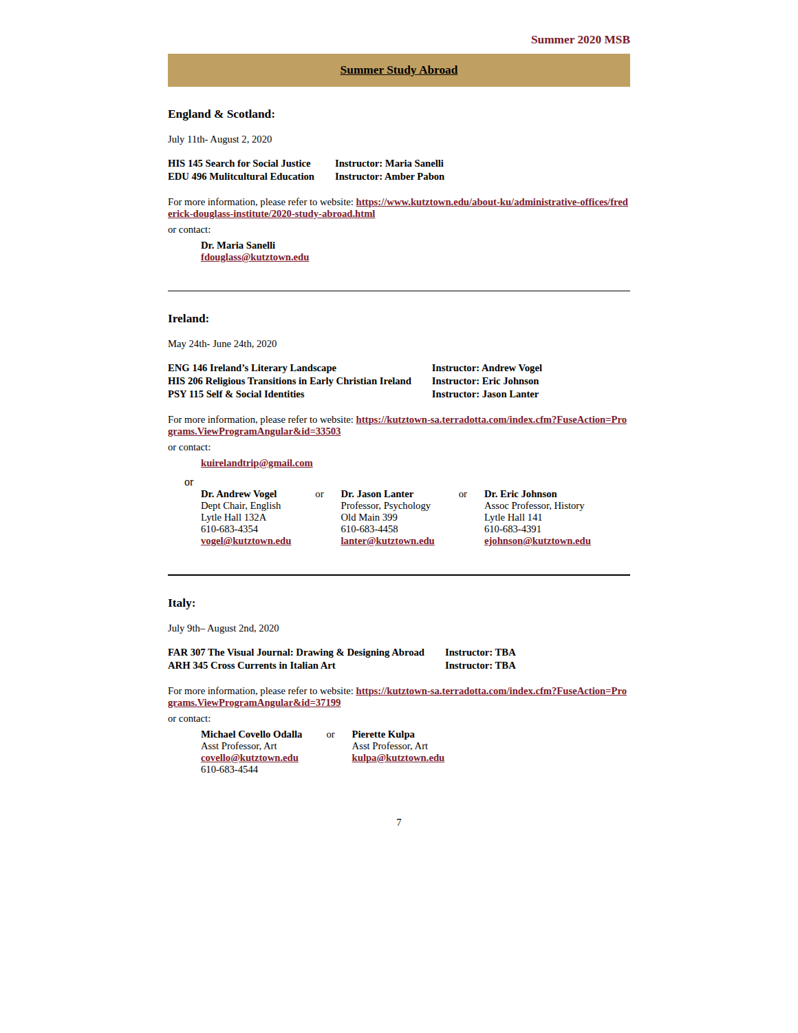Summer 2020 MSB
Summer Study Abroad
England & Scotland:
July 11th- August 2, 2020
| HIS 145 Search for Social Justice | Instructor: Maria Sanelli |
| EDU 496 Mulitcultural Education | Instructor: Amber Pabon |
For more information, please refer to website: https://www.kutztown.edu/about-ku/administrative-offices/frederick-douglass-institute/2020-study-abroad.html
or contact:
Dr. Maria Sanelli
fdouglass@kutztown.edu
Ireland:
May 24th- June 24th, 2020
| ENG 146 Ireland’s Literary Landscape | Instructor: Andrew Vogel |
| HIS 206 Religious Transitions in Early Christian Ireland | Instructor: Eric Johnson |
| PSY 115 Self & Social Identities | Instructor: Jason Lanter |
For more information, please refer to website: https://kutztown-sa.terradotta.com/index.cfm?FuseAction=Programs.ViewProgramAngular&id=33503
or contact:
kuirelandtrip@gmail.com
or
| Dr. Andrew Vogel Dept Chair, English Lytle Hall 132A 610-683-4354 vogel@kutztown.edu | or | Dr. Jason Lanter Professor, Psychology Old Main 399 610-683-4458 lanter@kutztown.edu | or | Dr. Eric Johnson Assoc Professor, History Lytle Hall 141 610-683-4391 ejohnson@kutztown.edu |
Italy:
July 9th– August 2nd, 2020
| FAR 307 The Visual Journal: Drawing & Designing Abroad | Instructor: TBA |
| ARH 345 Cross Currents in Italian Art | Instructor: TBA |
For more information, please refer to website: https://kutztown-sa.terradotta.com/index.cfm?FuseAction=Programs.ViewProgramAngular&id=37199
or contact:
| Michael Covello Odalla Asst Professor, Art covello@kutztown.edu 610-683-4544 | or | Pierette Kulpa Asst Professor, Art kulpa@kutztown.edu |
7